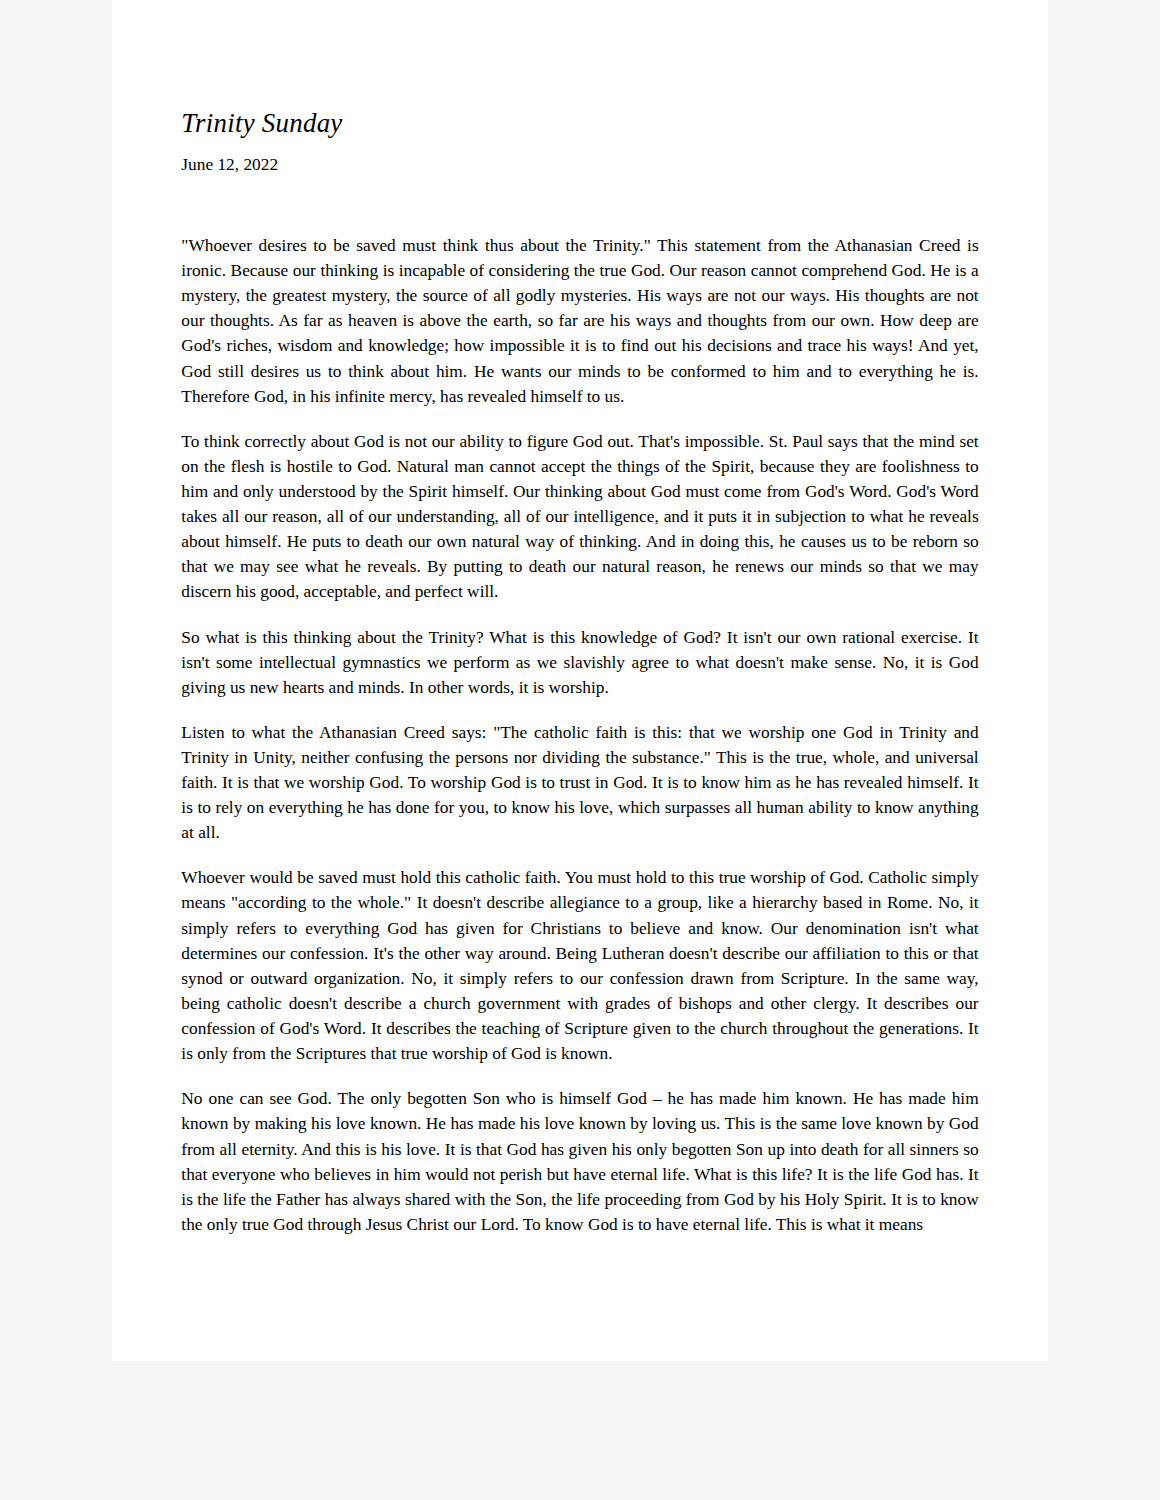Trinity Sunday
June 12, 2022
"Whoever desires to be saved must think thus about the Trinity." This statement from the Athanasian Creed is ironic. Because our thinking is incapable of considering the true God. Our reason cannot comprehend God. He is a mystery, the greatest mystery, the source of all godly mysteries. His ways are not our ways. His thoughts are not our thoughts. As far as heaven is above the earth, so far are his ways and thoughts from our own. How deep are God's riches, wisdom and knowledge; how impossible it is to find out his decisions and trace his ways! And yet, God still desires us to think about him. He wants our minds to be conformed to him and to everything he is. Therefore God, in his infinite mercy, has revealed himself to us.
To think correctly about God is not our ability to figure God out. That's impossible. St. Paul says that the mind set on the flesh is hostile to God. Natural man cannot accept the things of the Spirit, because they are foolishness to him and only understood by the Spirit himself. Our thinking about God must come from God's Word. God's Word takes all our reason, all of our understanding, all of our intelligence, and it puts it in subjection to what he reveals about himself. He puts to death our own natural way of thinking. And in doing this, he causes us to be reborn so that we may see what he reveals. By putting to death our natural reason, he renews our minds so that we may discern his good, acceptable, and perfect will.
So what is this thinking about the Trinity? What is this knowledge of God? It isn't our own rational exercise. It isn't some intellectual gymnastics we perform as we slavishly agree to what doesn't make sense. No, it is God giving us new hearts and minds. In other words, it is worship.
Listen to what the Athanasian Creed says: "The catholic faith is this: that we worship one God in Trinity and Trinity in Unity, neither confusing the persons nor dividing the substance." This is the true, whole, and universal faith. It is that we worship God. To worship God is to trust in God. It is to know him as he has revealed himself. It is to rely on everything he has done for you, to know his love, which surpasses all human ability to know anything at all.
Whoever would be saved must hold this catholic faith. You must hold to this true worship of God. Catholic simply means "according to the whole." It doesn't describe allegiance to a group, like a hierarchy based in Rome. No, it simply refers to everything God has given for Christians to believe and know. Our denomination isn't what determines our confession. It's the other way around. Being Lutheran doesn't describe our affiliation to this or that synod or outward organization. No, it simply refers to our confession drawn from Scripture. In the same way, being catholic doesn't describe a church government with grades of bishops and other clergy. It describes our confession of God's Word. It describes the teaching of Scripture given to the church throughout the generations. It is only from the Scriptures that true worship of God is known.
No one can see God. The only begotten Son who is himself God – he has made him known. He has made him known by making his love known. He has made his love known by loving us. This is the same love known by God from all eternity. And this is his love. It is that God has given his only begotten Son up into death for all sinners so that everyone who believes in him would not perish but have eternal life. What is this life? It is the life God has. It is the life the Father has always shared with the Son, the life proceeding from God by his Holy Spirit. It is to know the only true God through Jesus Christ our Lord. To know God is to have eternal life. This is what it means